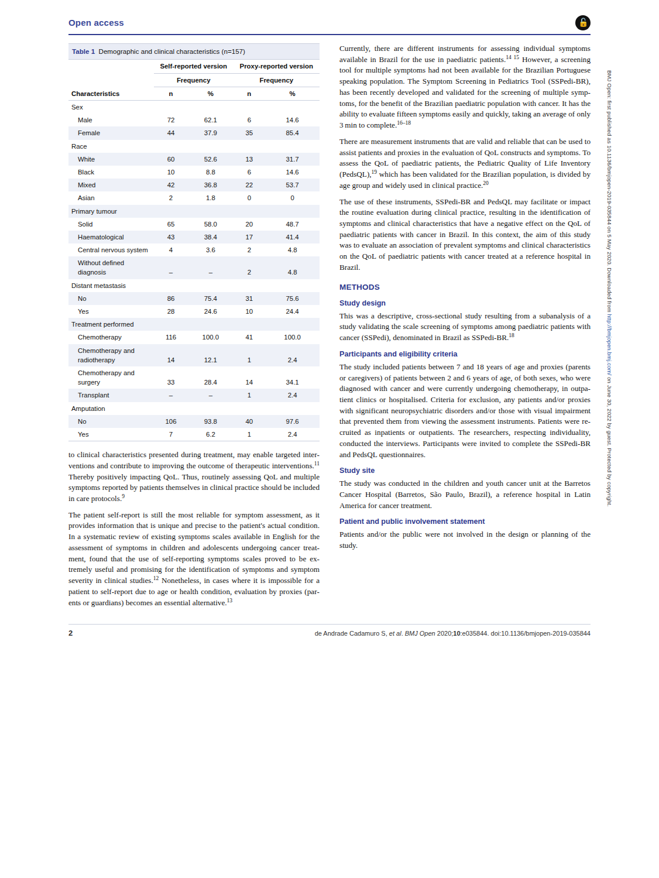Open access
🔓
BMJ Open: first published as 10.1136/bmjopen-2019-035844 on 5 May 2020. Downloaded from http://bmjopen.bmj.com/ on June 30, 2022 by guest. Protected by copyright.
Table 1 Demographic and clinical characteristics (n=157)
| Characteristics | Self-reported version | Proxy-reported version |
| --- | --- | --- |
| Frequency | Frequency |
| n | % | n | % |
| Sex | | | | |
| Male | 72 | 62.1 | 6 | 14.6 |
| Female | 44 | 37.9 | 35 | 85.4 |
| Race | | | | |
| White | 60 | 52.6 | 13 | 31.7 |
| Black | 10 | 8.8 | 6 | 14.6 |
| Mixed | 42 | 36.8 | 22 | 53.7 |
| Asian | 2 | 1.8 | 0 | 0 |
| Primary tumour | | | | |
| Solid | 65 | 58.0 | 20 | 48.7 |
| Haematological | 43 | 38.4 | 17 | 41.4 |
| Central nervous system | 4 | 3.6 | 2 | 4.8 |
| Without defined diagnosis | – | – | 2 | 4.8 |
| Distant metastasis | | | | |
| No | 86 | 75.4 | 31 | 75.6 |
| Yes | 28 | 24.6 | 10 | 24.4 |
| Treatment performed | | | | |
| Chemotherapy | 116 | 100.0 | 41 | 100.0 |
| Chemotherapy and radiotherapy | 14 | 12.1 | 1 | 2.4 |
| Chemotherapy and surgery | 33 | 28.4 | 14 | 34.1 |
| Transplant | – | – | 1 | 2.4 |
| Amputation | | | | |
| No | 106 | 93.8 | 40 | 97.6 |
| Yes | 7 | 6.2 | 1 | 2.4 |
to clinical characteristics presented during treatment, may enable targeted interventions and contribute to improving the outcome of therapeutic interventions.11 Thereby positively impacting QoL. Thus, routinely assessing QoL and multiple symptoms reported by patients themselves in clinical practice should be included in care protocols.9
The patient self-report is still the most reliable for symptom assessment, as it provides information that is unique and precise to the patient's actual condition. In a systematic review of existing symptoms scales available in English for the assessment of symptoms in children and adolescents undergoing cancer treatment, found that the use of self-reporting symptoms scales proved to be extremely useful and promising for the identification of symptoms and symptom severity in clinical studies.12 Nonetheless, in cases where it is impossible for a patient to self-report due to age or health condition, evaluation by proxies (parents or guardians) becomes an essential alternative.13
Currently, there are different instruments for assessing individual symptoms available in Brazil for the use in paediatric patients.14 15 However, a screening tool for multiple symptoms had not been available for the Brazilian Portuguese speaking population. The Symptom Screening in Pediatrics Tool (SSPedi-BR), has been recently developed and validated for the screening of multiple symptoms, for the benefit of the Brazilian paediatric population with cancer. It has the ability to evaluate fifteen symptoms easily and quickly, taking an average of only 3 min to complete.16–18
There are measurement instruments that are valid and reliable that can be used to assist patients and proxies in the evaluation of QoL constructs and symptoms. To assess the QoL of paediatric patients, the Pediatric Quality of Life Inventory (PedsQL),19 which has been validated for the Brazilian population, is divided by age group and widely used in clinical practice.20
The use of these instruments, SSPedi-BR and PedsQL may facilitate or impact the routine evaluation during clinical practice, resulting in the identification of symptoms and clinical characteristics that have a negative effect on the QoL of paediatric patients with cancer in Brazil. In this context, the aim of this study was to evaluate an association of prevalent symptoms and clinical characteristics on the QoL of paediatric patients with cancer treated at a reference hospital in Brazil.
METHODS
Study design
This was a descriptive, cross-sectional study resulting from a subanalysis of a study validating the scale screening of symptoms among paediatric patients with cancer (SSPedi), denominated in Brazil as SSPedi-BR.18
Participants and eligibility criteria
The study included patients between 7 and 18 years of age and proxies (parents or caregivers) of patients between 2 and 6 years of age, of both sexes, who were diagnosed with cancer and were currently undergoing chemotherapy, in outpatient clinics or hospitalised. Criteria for exclusion, any patients and/or proxies with significant neuropsychiatric disorders and/or those with visual impairment that prevented them from viewing the assessment instruments. Patients were recruited as inpatients or outpatients. The researchers, respecting individuality, conducted the interviews. Participants were invited to complete the SSPedi-BR and PedsQL questionnaires.
Study site
The study was conducted in the children and youth cancer unit at the Barretos Cancer Hospital (Barretos, São Paulo, Brazil), a reference hospital in Latin America for cancer treatment.
Patient and public involvement statement
Patients and/or the public were not involved in the design or planning of the study.
2
de Andrade Cadamuro S, et al. BMJ Open 2020;10:e035844. doi:10.1136/bmjopen-2019-035844